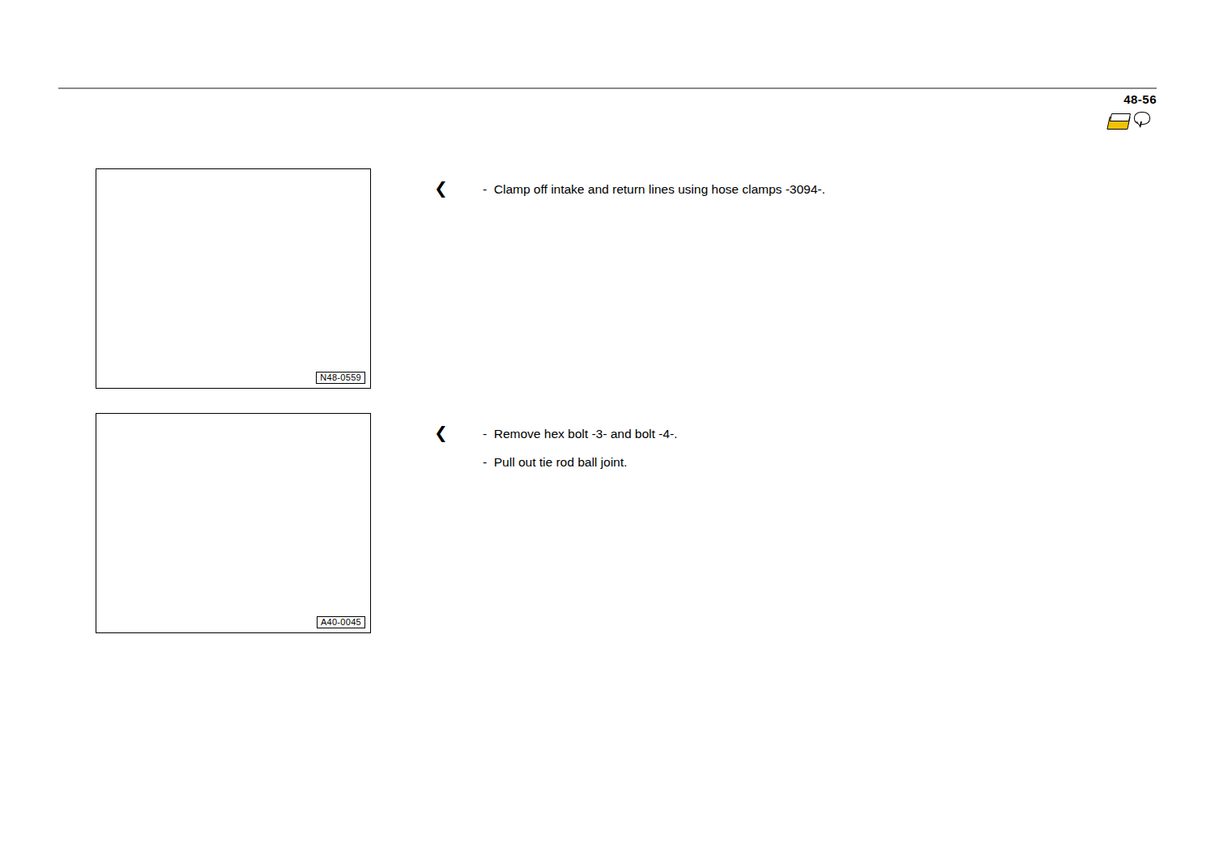48-56
N48-0559
A40-0045
❮
- Clamp off intake and return lines using hose clamps -3094-.
❮
- Remove hex bolt -3- and bolt -4-.
- Pull out tie rod ball joint.